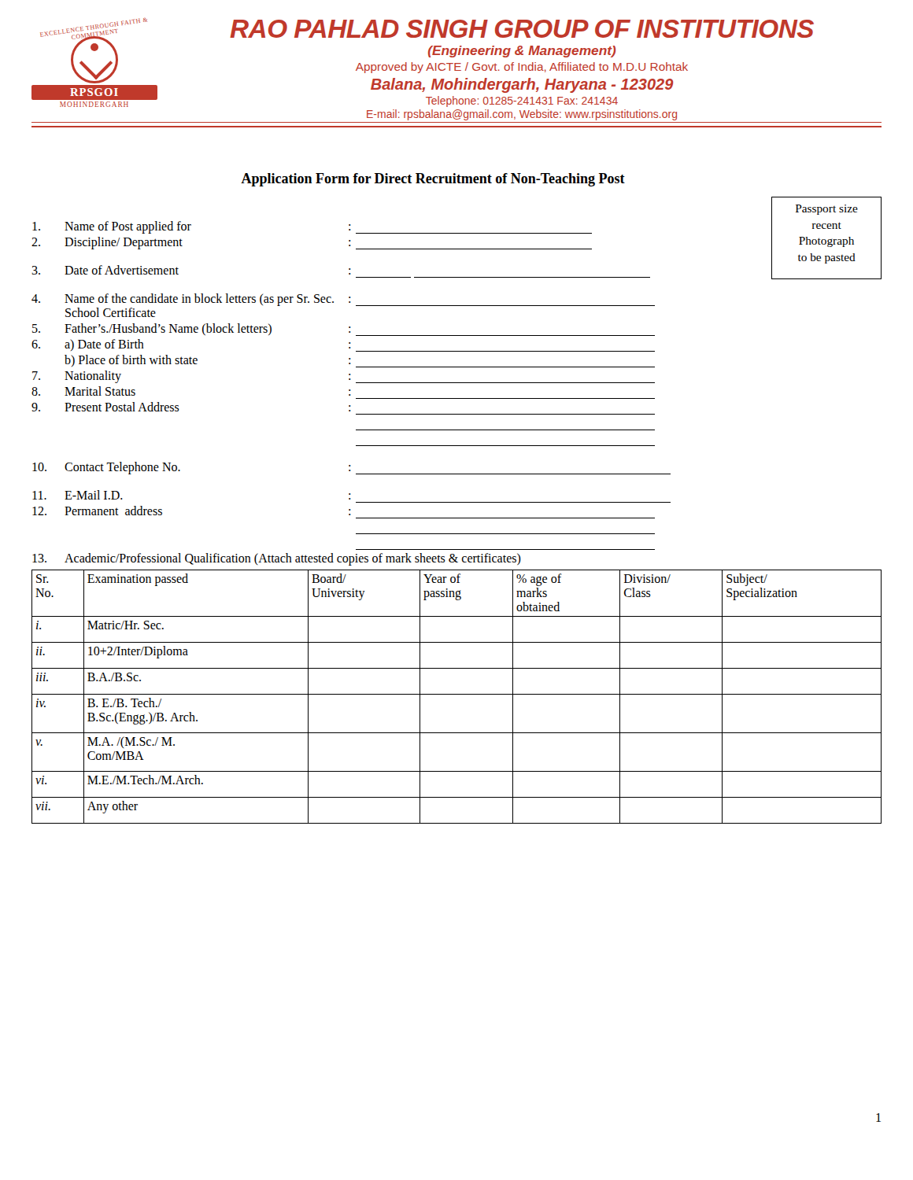EXCELLENCE THROUGH FAITH & COMMITMENT
RPSGOI
MOHINDERGARH
RAO PAHLAD SINGH GROUP OF INSTITUTIONS
(Engineering & Management)
Approved by AICTE / Govt. of India, Affiliated to M.D.U Rohtak
Balana, Mohindergarh, Haryana - 123029
Telephone: 01285-241431 Fax: 241434
E-mail: rpsbalana@gmail.com, Website: www.rpsinstitutions.org
Passport size
recent
Photograph
to be pasted
Application Form for Direct Recruitment of Non-Teaching Post
| 1. | Name of Post applied for | : | |
| 2. | Discipline/ Department | : | |
| 3. | Date of Advertisement | : | |
| 4. | Name of the candidate in block letters (as per Sr. Sec. School Certificate | : | |
| 5. | Father’s./Husband’s Name (block letters) | : | |
| 6. | a) Date of Birth | : | |
| | b) Place of birth with state | : | |
| 7. | Nationality | : | |
| 8. | Marital Status | : | |
| 9. | Present Postal Address | : | |
| 10. | Contact Telephone No. | : | |
| 11. | E-Mail I.D. | : | |
| 12. | Permanent address | : | |
| 13. | Academic/Professional Qualification (Attach attested copies of mark sheets & certificates) |
| Sr. No. | Examination passed | Board/ University | Year of passing | % age of marks obtained | Division/ Class | Subject/ Specialization |
| --- | --- | --- | --- | --- | --- | --- |
| i. | Matric/Hr. Sec. | | | | | |
| ii. | 10+2/Inter/Diploma | | | | | |
| iii. | B.A./B.Sc. | | | | | |
| iv. | B. E./B. Tech./ B.Sc.(Engg.)/B. Arch. | | | | | |
| v. | M.A. /(M.Sc./ M. Com/MBA | | | | | |
| vi. | M.E./M.Tech./M.Arch. | | | | | |
| vii. | Any other | | | | | |
1